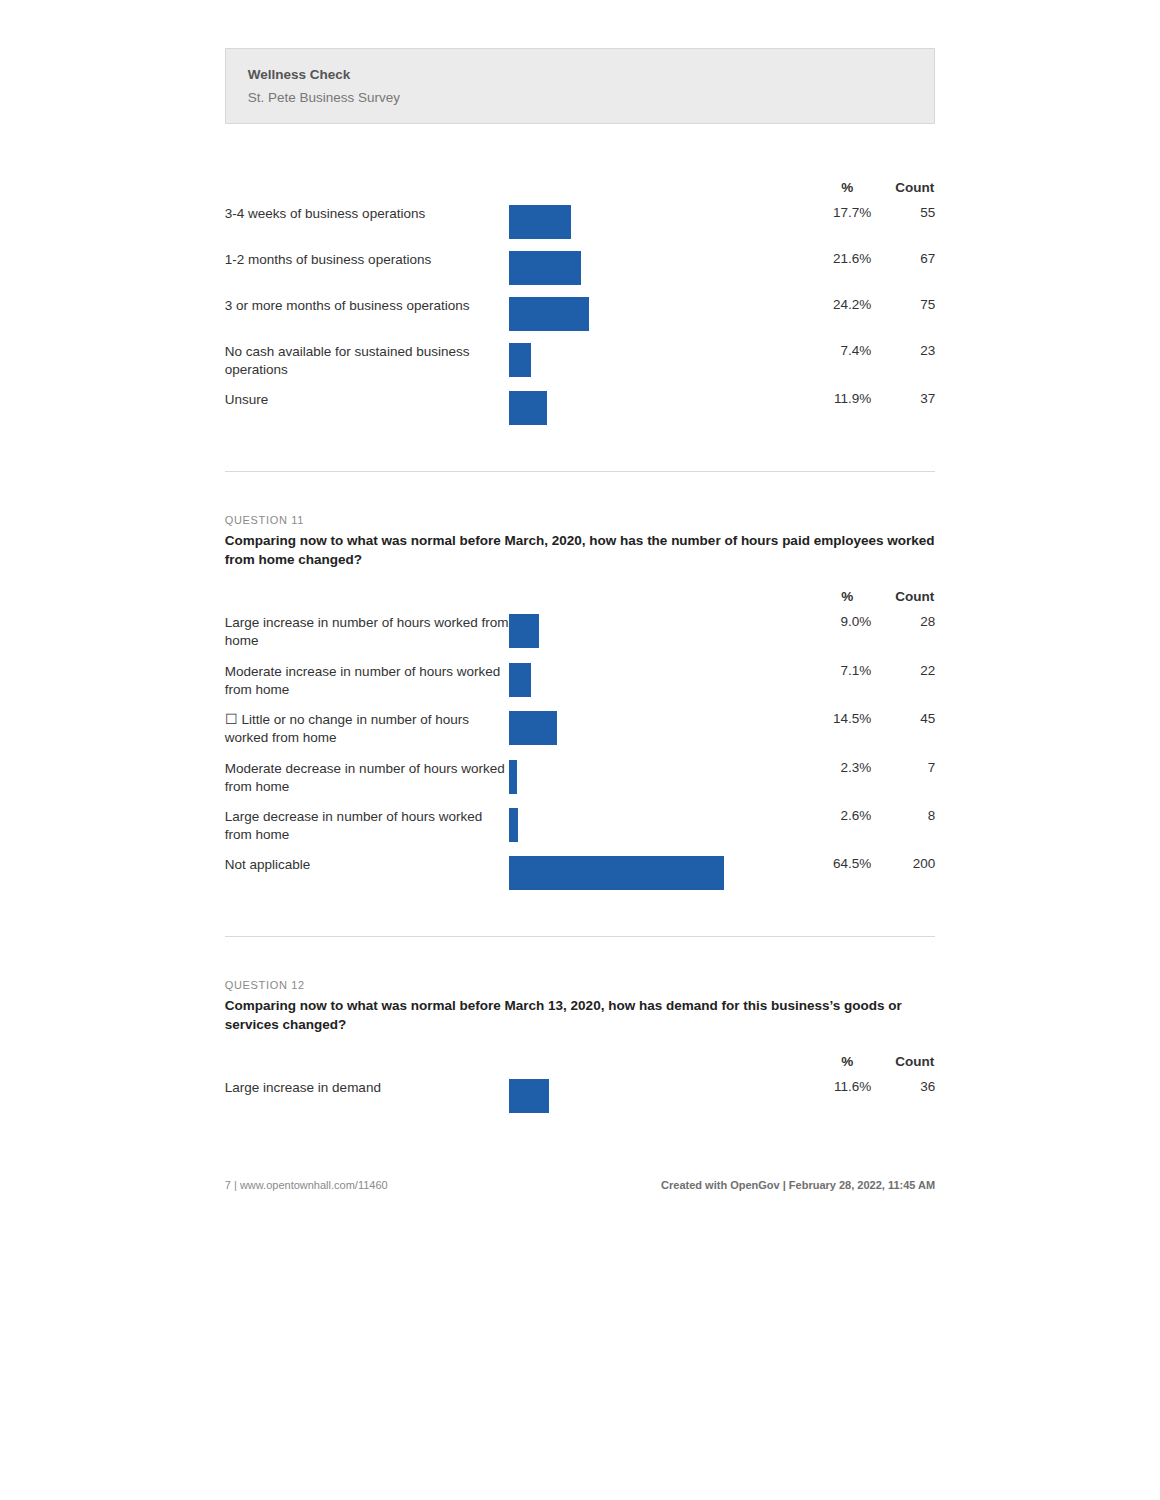Wellness Check
St. Pete Business Survey
| | | % | Count |
| --- | --- | --- | --- |
| 3-4 weeks of business operations | | 17.7% | 55 |
| 1-2 months of business operations | | 21.6% | 67 |
| 3 or more months of business operations | | 24.2% | 75 |
| No cash available for sustained business operations | | 7.4% | 23 |
| Unsure | | 11.9% | 37 |
QUESTION 11
Comparing now to what was normal before March, 2020, how has the number of hours paid employees worked from home changed?
| | | % | Count |
| --- | --- | --- | --- |
| Large increase in number of hours worked from home | | 9.0% | 28 |
| Moderate increase in number of hours worked from home | | 7.1% | 22 |
| ☐ Little or no change in number of hours worked from home | | 14.5% | 45 |
| Moderate decrease in number of hours worked from home | | 2.3% | 7 |
| Large decrease in number of hours worked from home | | 2.6% | 8 |
| Not applicable | | 64.5% | 200 |
QUESTION 12
Comparing now to what was normal before March 13, 2020, how has demand for this business’s goods or services changed?
| | | % | Count |
| --- | --- | --- | --- |
| Large increase in demand | | 11.6% | 36 |
7 | www.opentownhall.com/11460
Created with OpenGov | February 28, 2022, 11:45 AM